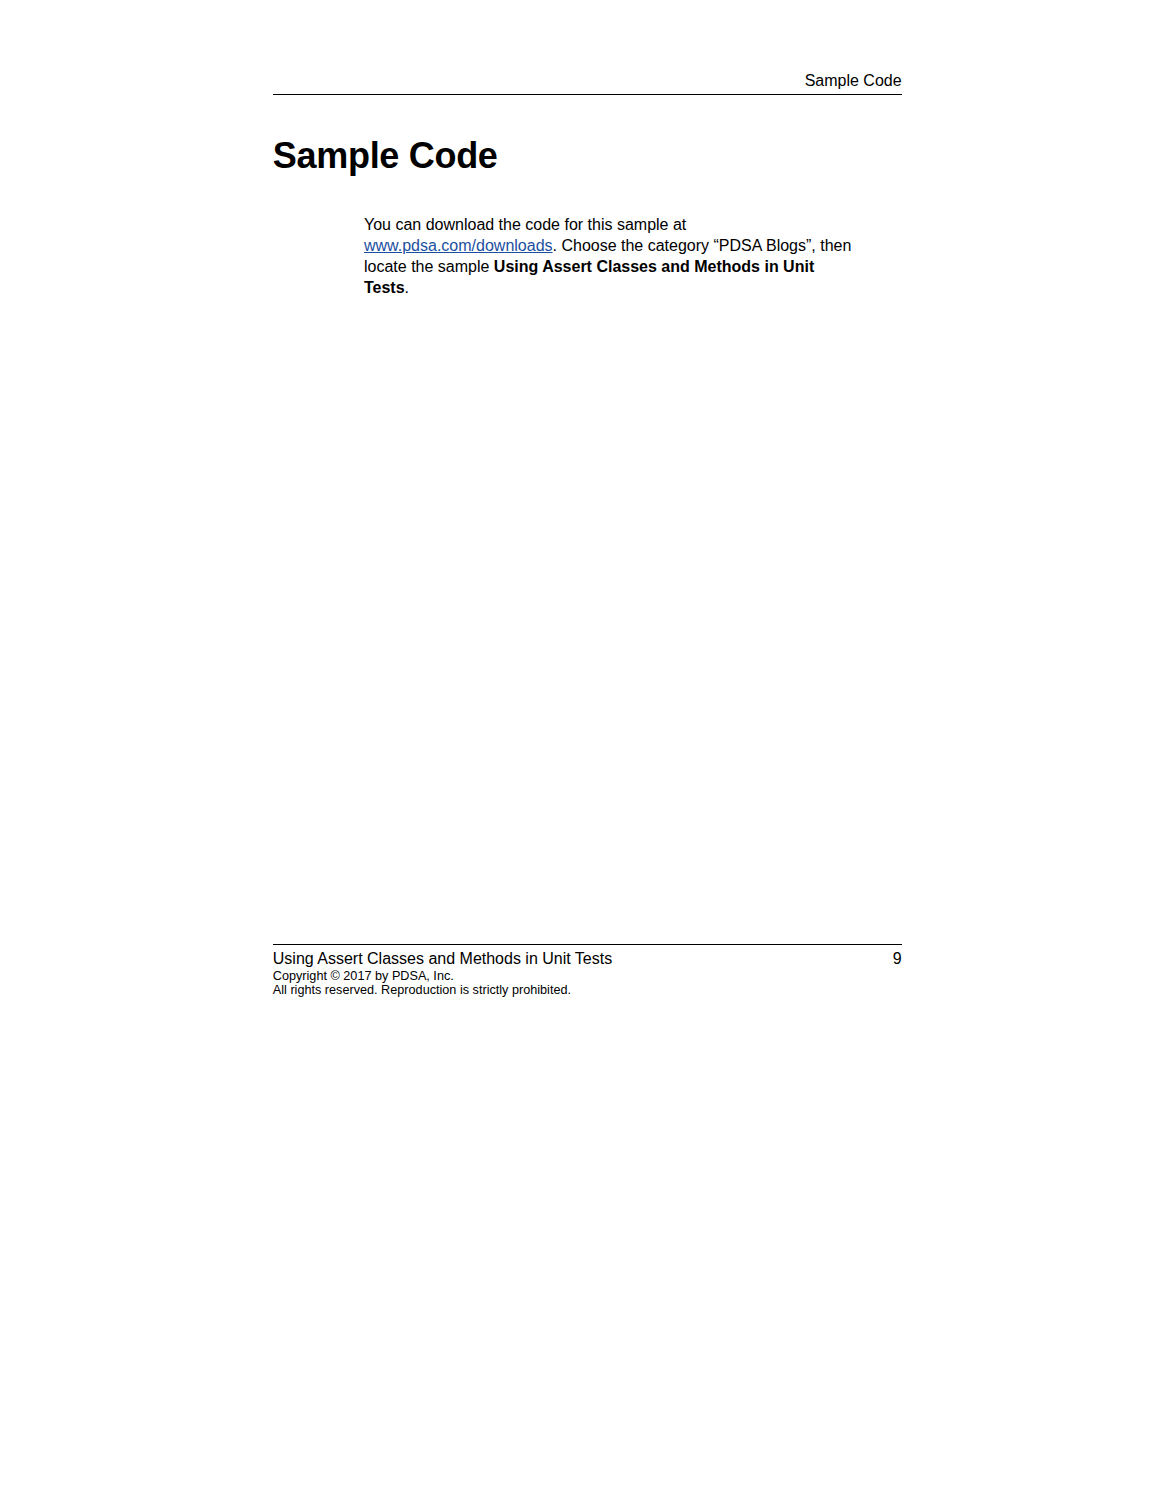Sample Code
Sample Code
You can download the code for this sample at www.pdsa.com/downloads. Choose the category “PDSA Blogs”, then locate the sample Using Assert Classes and Methods in Unit Tests.
Using Assert Classes and Methods in Unit Tests
Copyright © 2017 by PDSA, Inc.
All rights reserved. Reproduction is strictly prohibited.
9